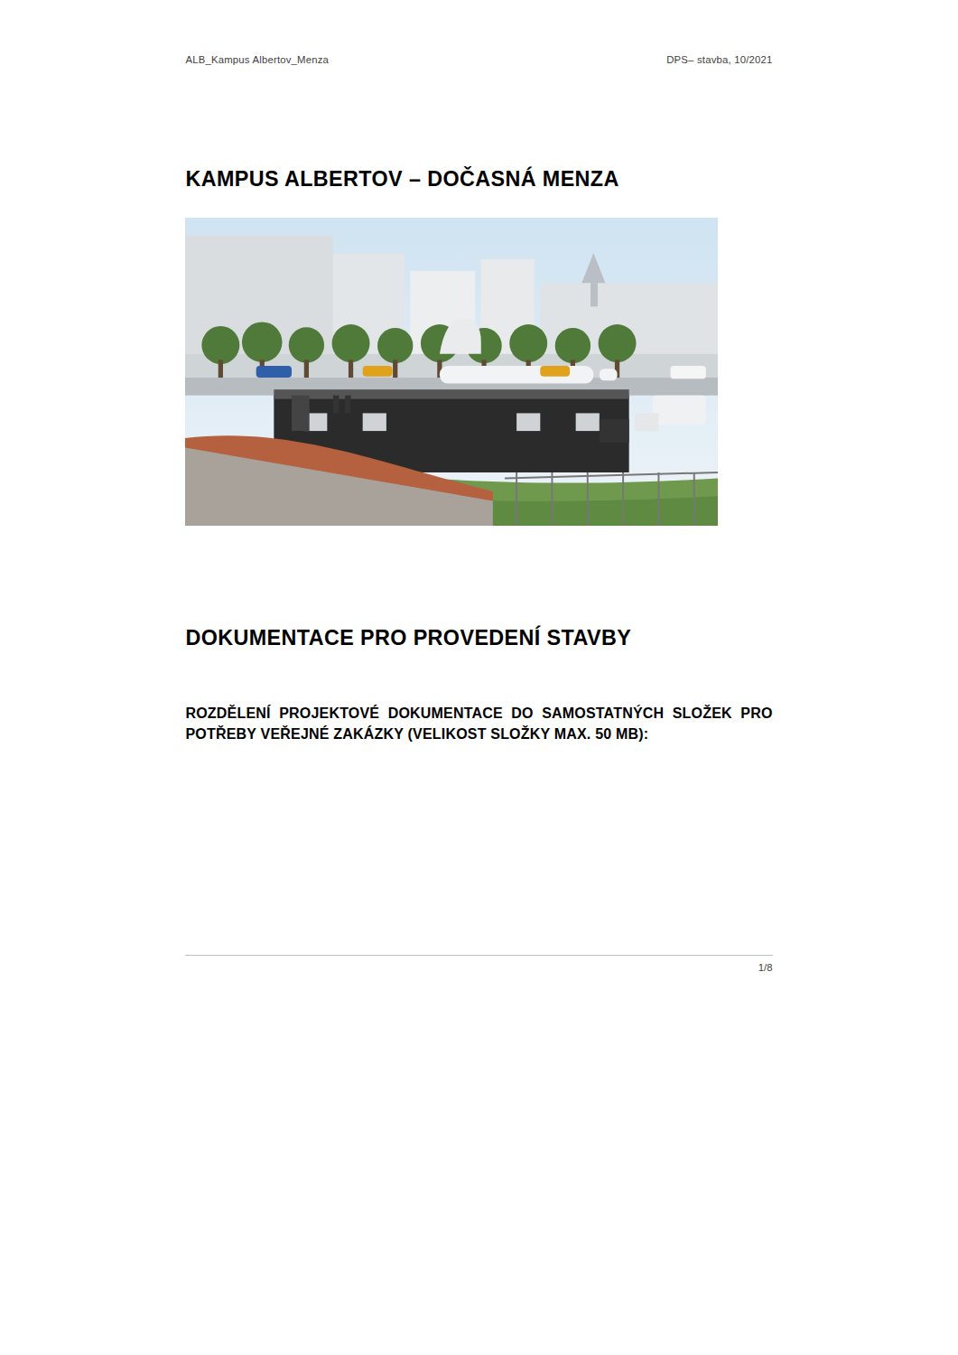ALB_Kampus Albertov_Menza
DPS– stavba, 10/2021
KAMPUS ALBERTOV – DOČASNÁ MENZA
DOKUMENTACE PRO PROVEDENÍ STAVBY
ROZDĚLENÍ PROJEKTOVÉ DOKUMENTACE DO SAMOSTATNÝCH SLOŽEK PRO POTŘEBY VEŘEJNÉ ZAKÁZKY (VELIKOST SLOŽKY MAX. 50 MB):
1/8